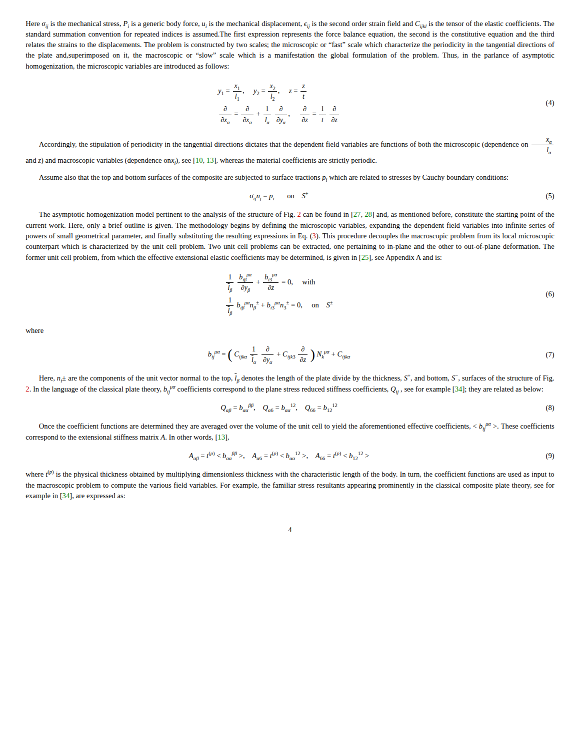Here σij is the mechanical stress, Pi is a generic body force, ui is the mechanical displacement, ϵij is the second order strain field and Cijkl is the tensor of the elastic coefficients. The standard summation convention for repeated indices is assumed.The first expression represents the force balance equation, the second is the constitutive equation and the third relates the strains to the displacements. The problem is constructed by two scales; the microscopic or “fast” scale which characterize the periodicity in the tangential directions of the plate and,superimposed on it, the macroscopic or “slow” scale which is a manifestation the global formulation of the problem. Thus, in the parlance of asymptotic homogenization, the microscopic variables are introduced as follows:
y1 = x1 l1, y2 = x2 l2, z = zt
∂∂xα = ∂∂xα + 1 lα ∂∂yα, ∂∂z = 1 t ∂∂z
(4)
Accordingly, the stipulation of periodicity in the tangential directions dictates that the dependent field variables are functions of both the microscopic (dependence on xα lα and z) and macroscopic variables (dependence onxi), see [10, 13], whereas the material coefficients are strictly periodic.
Assume also that the top and bottom surfaces of the composite are subjected to surface tractions pi which are related to stresses by Cauchy boundary conditions:
σijnj = pi on S±
(5)
The asymptotic homogenization model pertinent to the analysis of the structure of Fig. 2 can be found in [27, 28] and, as mentioned before, constitute the starting point of the current work. Here, only a brief outline is given. The methodology begins by defining the microscopic variables, expanding the dependent field variables into infinite series of powers of small geometrical parameter, and finally substituting the resulting expressions in Eq. (3). This procedure decouples the macroscopic problem from its local microscopic counterpart which is characterized by the unit cell problem. Two unit cell problems can be extracted, one pertaining to in-plane and the other to out-of-plane deformation. The former unit cell problem, from which the effective extensional elastic coefficients may be determined, is given in [25], see Appendix A and is:
1 lβ biβμα∂yβ + bi3μα∂z = 0, with
1 lβ biβμαnβ± + bi3μαn3± = 0, on S±
(6)
where
bijμα = ( Cijkα 1 lα ∂∂yα + Cijk3 ∂∂z ) Nkμα + Cijkα
(7)
Here, ni± are the components of the unit vector normal to the top, lβ denotes the length of the plate divide by the thickness, S+, and bottom, S−, surfaces of the structure of Fig. 2. In the language of the classical plate theory, bijμα coefficients correspond to the plane stress reduced stiffness coefficients, Qij , see for example [34]; they are related as below:
Qαβ = bααββ, Qα6 = bαα12, Q66 = b1212
(8)
Once the coefficient functions are determined they are averaged over the volume of the unit cell to yield the aforementioned effective coefficients, < bijμα >. These coefficients correspond to the extensional stiffness matrix A. In other words, [13],
Aαβ = t(p) < bααββ >, Aα6 = t(p) < bαα12 >, A66 = t(p) < b1212 >
(9)
where t(p) is the physical thickness obtained by multiplying dimensionless thickness with the characteristic length of the body. In turn, the coefficient functions are used as input to the macroscopic problem to compute the various field variables. For example, the familiar stress resultants appearing prominently in the classical composite plate theory, see for example in [34], are expressed as:
4